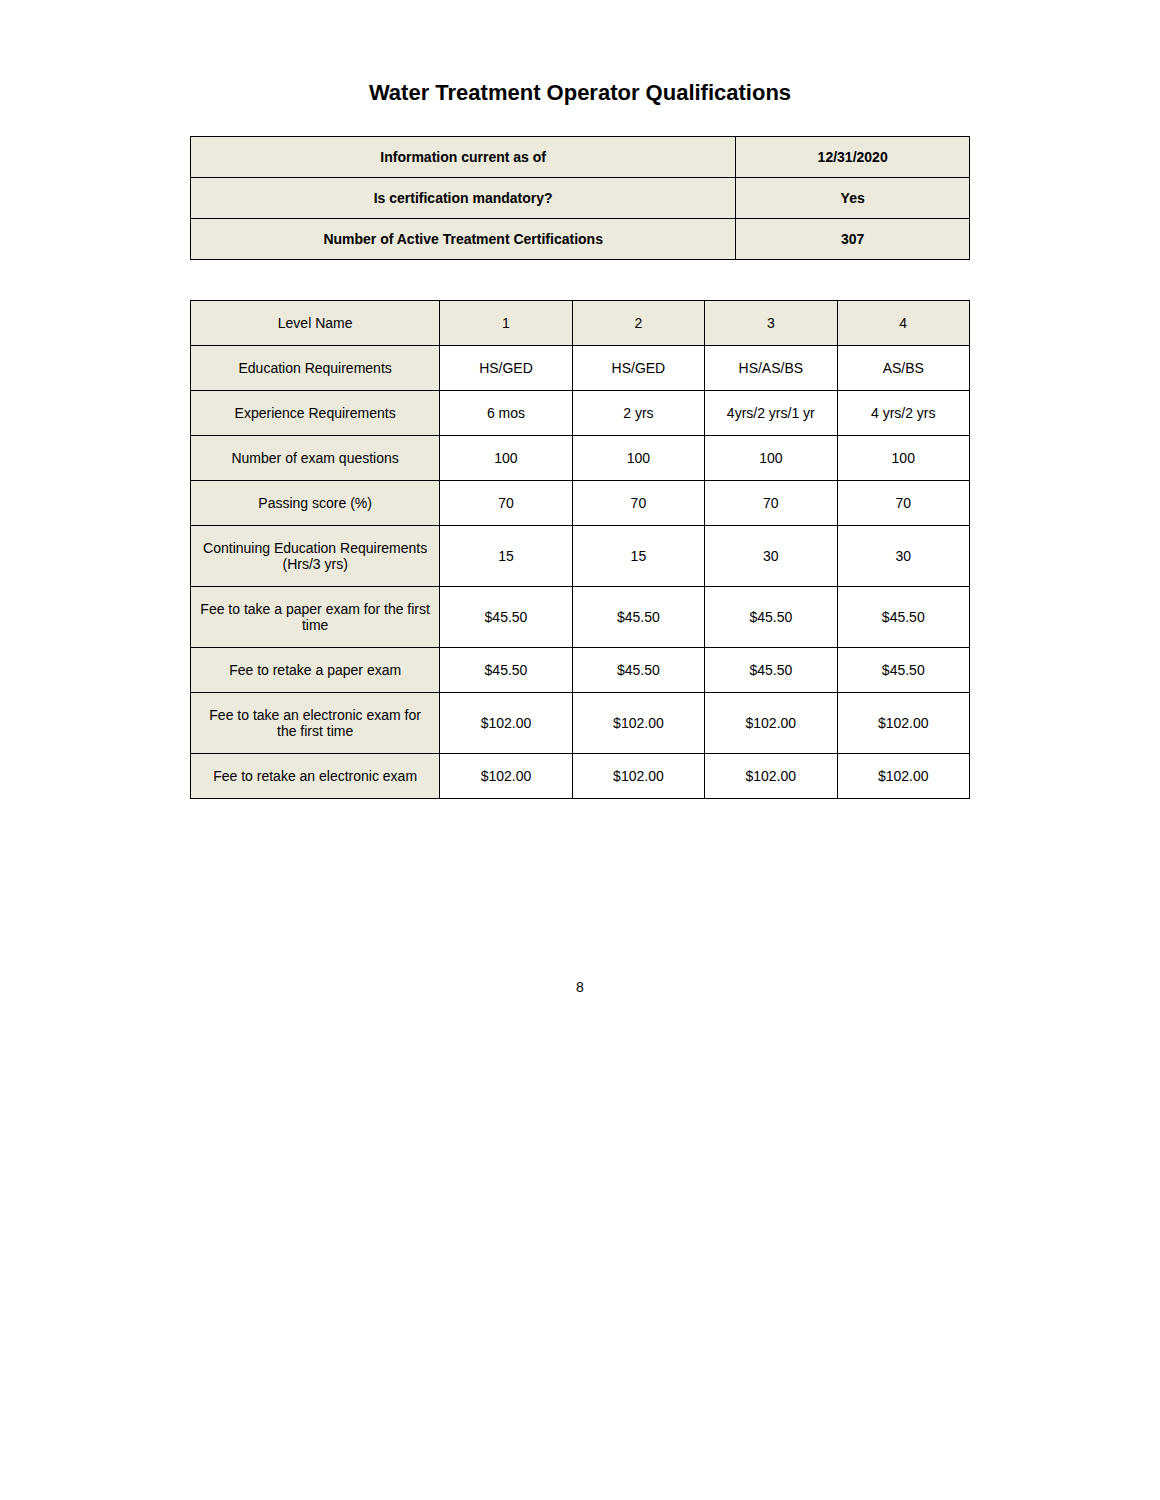Water Treatment Operator Qualifications
| Information current as of | 12/31/2020 |
| Is certification mandatory? | Yes |
| Number of Active Treatment Certifications | 307 |
| Level Name | 1 | 2 | 3 | 4 |
| Education Requirements | HS/GED | HS/GED | HS/AS/BS | AS/BS |
| Experience Requirements | 6 mos | 2 yrs | 4yrs/2 yrs/1 yr | 4 yrs/2 yrs |
| Number of exam questions | 100 | 100 | 100 | 100 |
| Passing score (%) | 70 | 70 | 70 | 70 |
| Continuing Education Requirements (Hrs/3 yrs) | 15 | 15 | 30 | 30 |
| Fee to take a paper exam for the first time | $45.50 | $45.50 | $45.50 | $45.50 |
| Fee to retake a paper exam | $45.50 | $45.50 | $45.50 | $45.50 |
| Fee to take an electronic exam for the first time | $102.00 | $102.00 | $102.00 | $102.00 |
| Fee to retake an electronic exam | $102.00 | $102.00 | $102.00 | $102.00 |
8